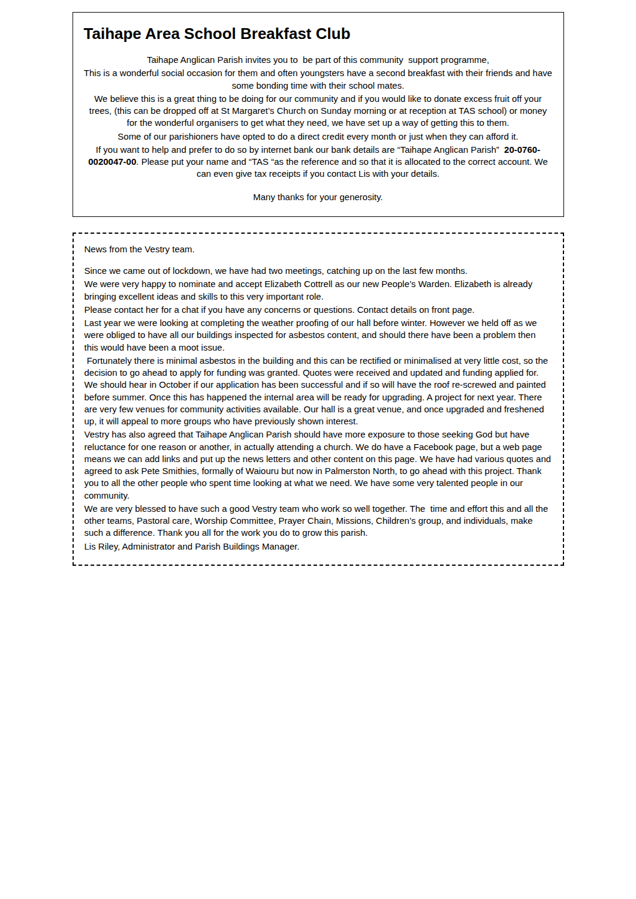Taihape Area School Breakfast Club
Taihape Anglican Parish invites you to be part of this community support programme,
This is a wonderful social occasion for them and often youngsters have a second breakfast with their friends and have some bonding time with their school mates.
We believe this is a great thing to be doing for our community and if you would like to donate excess fruit off your trees, (this can be dropped off at St Margaret’s Church on Sunday morning or at reception at TAS school) or money for the wonderful organisers to get what they need, we have set up a way of getting this to them.
Some of our parishioners have opted to do a direct credit every month or just when they can afford it.
If you want to help and prefer to do so by internet bank our bank details are “Taihape Anglican Parish” 20-0760-0020047-00. Please put your name and “TAS “as the reference and so that it is allocated to the correct account. We can even give tax receipts if you contact Lis with your details.
Many thanks for your generosity.
News from the Vestry team.
Since we came out of lockdown, we have had two meetings, catching up on the last few months.
We were very happy to nominate and accept Elizabeth Cottrell as our new People’s Warden. Elizabeth is already bringing excellent ideas and skills to this very important role.
Please contact her for a chat if you have any concerns or questions. Contact details on front page.
Last year we were looking at completing the weather proofing of our hall before winter. However we held off as we were obliged to have all our buildings inspected for asbestos content, and should there have been a problem then this would have been a moot issue.
Fortunately there is minimal asbestos in the building and this can be rectified or minimalised at very little cost, so the decision to go ahead to apply for funding was granted. Quotes were received and updated and funding applied for. We should hear in October if our application has been successful and if so will have the roof re-screwed and painted before summer. Once this has happened the internal area will be ready for upgrading. A project for next year. There are very few venues for community activities available. Our hall is a great venue, and once upgraded and freshened up, it will appeal to more groups who have previously shown interest.
Vestry has also agreed that Taihape Anglican Parish should have more exposure to those seeking God but have reluctance for one reason or another, in actually attending a church. We do have a Facebook page, but a web page means we can add links and put up the news letters and other content on this page. We have had various quotes and agreed to ask Pete Smithies, formally of Waiouru but now in Palmerston North, to go ahead with this project. Thank you to all the other people who spent time looking at what we need. We have some very talented people in our community.
We are very blessed to have such a good Vestry team who work so well together. The time and effort this and all the other teams, Pastoral care, Worship Committee, Prayer Chain, Missions, Children’s group, and individuals, make such a difference. Thank you all for the work you do to grow this parish.
Lis Riley, Administrator and Parish Buildings Manager.